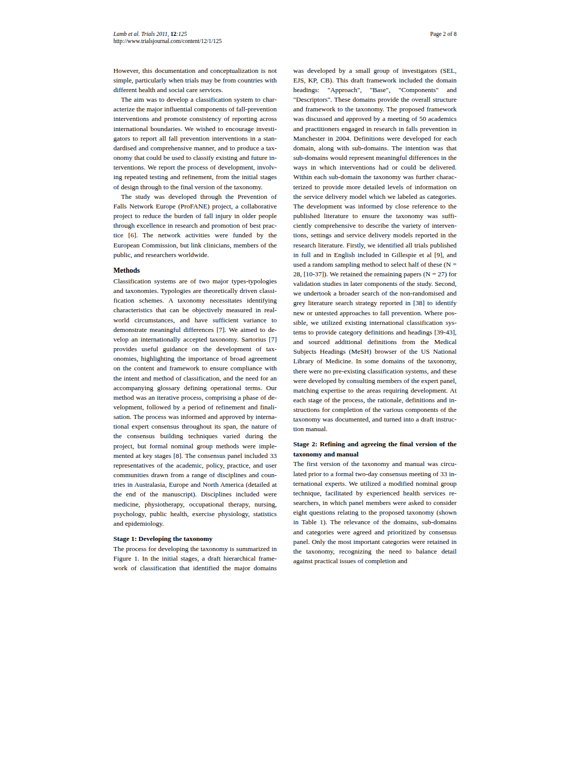Lamb et al. Trials 2011, 12:125
http://www.trialsjournal.com/content/12/1/125
Page 2 of 8
However, this documentation and conceptualization is not simple, particularly when trials may be from countries with different health and social care services.
The aim was to develop a classification system to characterize the major influential components of fall-prevention interventions and promote consistency of reporting across international boundaries. We wished to encourage investigators to report all fall prevention interventions in a standardised and comprehensive manner, and to produce a taxonomy that could be used to classify existing and future interventions. We report the process of development, involving repeated testing and refinement, from the initial stages of design through to the final version of the taxonomy.
The study was developed through the Prevention of Falls Network Europe (ProFANE) project, a collaborative project to reduce the burden of fall injury in older people through excellence in research and promotion of best practice [6]. The network activities were funded by the European Commission, but link clinicians, members of the public, and researchers worldwide.
Methods
Classification systems are of two major types-typologies and taxonomies. Typologies are theoretically driven classification schemes. A taxonomy necessitates identifying characteristics that can be objectively measured in real-world circumstances, and have sufficient variance to demonstrate meaningful differences [7]. We aimed to develop an internationally accepted taxonomy. Sartorius [7] provides useful guidance on the development of taxonomies, highlighting the importance of broad agreement on the content and framework to ensure compliance with the intent and method of classification, and the need for an accompanying glossary defining operational terms. Our method was an iterative process, comprising a phase of development, followed by a period of refinement and finalisation. The process was informed and approved by international expert consensus throughout its span, the nature of the consensus building techniques varied during the project, but formal nominal group methods were implemented at key stages [8]. The consensus panel included 33 representatives of the academic, policy, practice, and user communities drawn from a range of disciplines and countries in Australasia, Europe and North America (detailed at the end of the manuscript). Disciplines included were medicine, physiotherapy, occupational therapy, nursing, psychology, public health, exercise physiology, statistics and epidemiology.
Stage 1: Developing the taxonomy
The process for developing the taxonomy is summarized in Figure 1. In the initial stages, a draft hierarchical framework of classification that identified the major domains was developed by a small group of investigators (SEL, EJS, KP, CB). This draft framework included the domain headings: "Approach", "Base", "Components" and "Descriptors". These domains provide the overall structure and framework to the taxonomy. The proposed framework was discussed and approved by a meeting of 50 academics and practitioners engaged in research in falls prevention in Manchester in 2004. Definitions were developed for each domain, along with sub-domains. The intention was that sub-domains would represent meaningful differences in the ways in which interventions had or could be delivered. Within each sub-domain the taxonomy was further characterized to provide more detailed levels of information on the service delivery model which we labeled as categories. The development was informed by close reference to the published literature to ensure the taxonomy was sufficiently comprehensive to describe the variety of interventions, settings and service delivery models reported in the research literature. Firstly, we identified all trials published in full and in English included in Gillespie et al [9], and used a random sampling method to select half of these (N = 28, [10-37]). We retained the remaining papers (N = 27) for validation studies in later components of the study. Second, we undertook a broader search of the non-randomised and grey literature search strategy reported in [38] to identify new or untested approaches to fall prevention. Where possible, we utilized existing international classification systems to provide category definitions and headings [39-43], and sourced additional definitions from the Medical Subjects Headings (MeSH) browser of the US National Library of Medicine. In some domains of the taxonomy, there were no pre-existing classification systems, and these were developed by consulting members of the expert panel, matching expertise to the areas requiring development. At each stage of the process, the rationale, definitions and instructions for completion of the various components of the taxonomy was documented, and turned into a draft instruction manual.
Stage 2: Refining and agreeing the final version of the taxonomy and manual
The first version of the taxonomy and manual was circulated prior to a formal two-day consensus meeting of 33 international experts. We utilized a modified nominal group technique, facilitated by experienced health services researchers, in which panel members were asked to consider eight questions relating to the proposed taxonomy (shown in Table 1). The relevance of the domains, sub-domains and categories were agreed and prioritized by consensus panel. Only the most important categories were retained in the taxonomy, recognizing the need to balance detail against practical issues of completion and